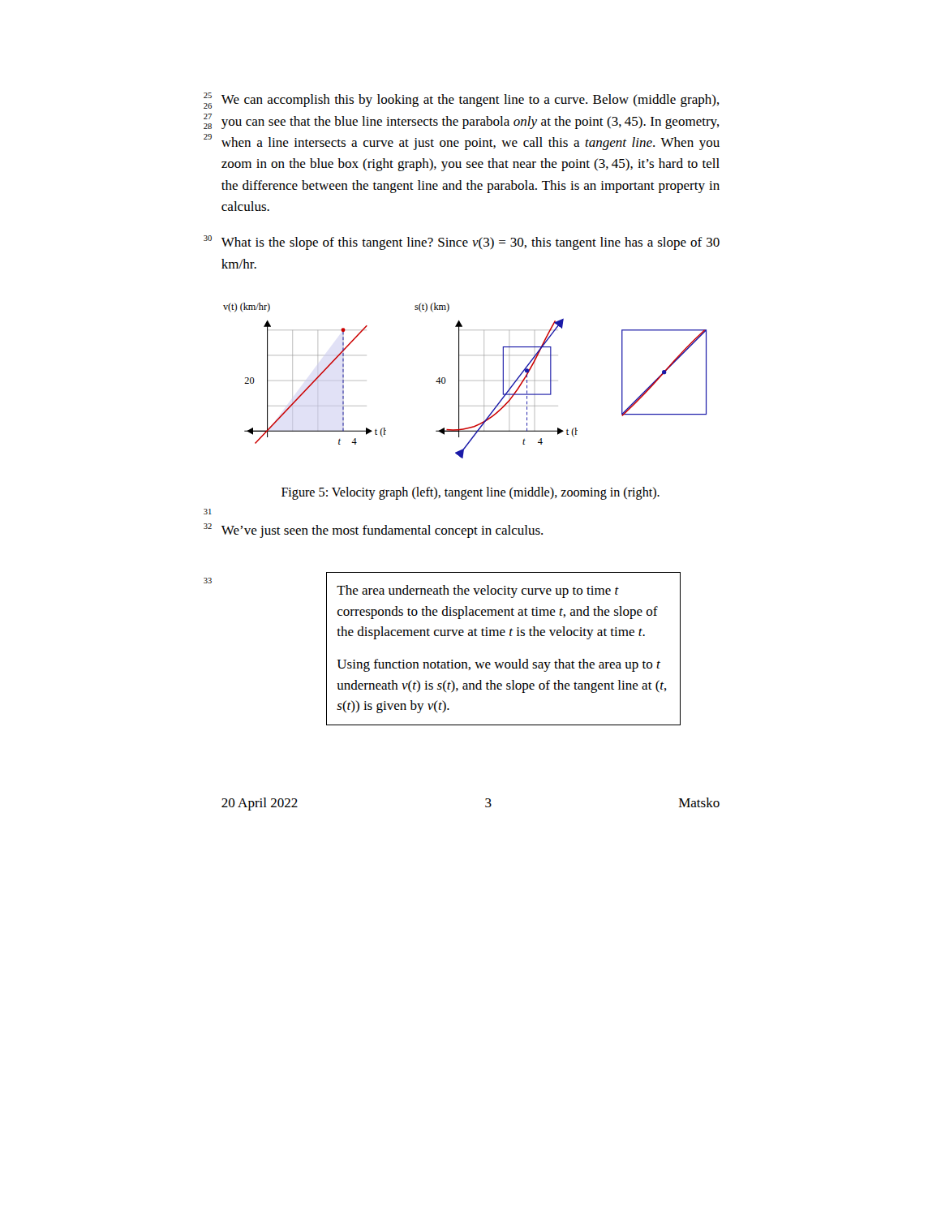25
26
27
28
29
We can accomplish this by looking at the tangent line to a curve. Below (middle graph), you can see that the blue line intersects the parabola only at the point (3, 45). In geometry, when a line intersects a curve at just one point, we call this a tangent line. When you zoom in on the blue box (right graph), you see that near the point (3, 45), it’s hard to tell the difference between the tangent line and the parabola. This is an important property in calculus.
30
What is the slope of this tangent line? Since v(3) = 30, this tangent line has a slope of 30 km/hr.
v(t) (km/hr) 20 t 4 t (hr) s(t) (km) 40 t 4 t (hr)
Figure 5: Velocity graph (left), tangent line (middle), zooming in (right).
31
32
We’ve just seen the most fundamental concept in calculus.
33
The area underneath the velocity curve up to time t corresponds to the displacement at time t, and the slope of the displacement curve at time t is the velocity at time t.
Using function notation, we would say that the area up to t underneath v(t) is s(t), and the slope of the tangent line at (t, s(t)) is given by v(t).
20 April 2022
3
Matsko